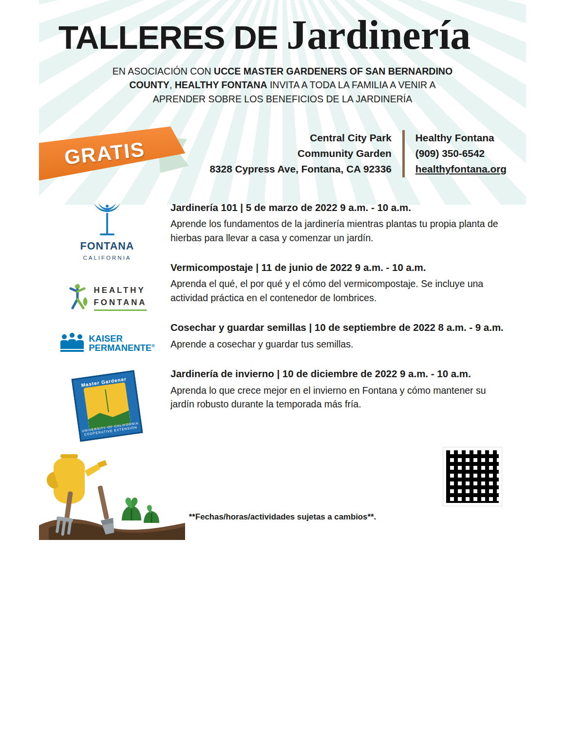TALLERES DE Jardinería
EN ASOCIACIÓN CON UCCE MASTER GARDENERS OF SAN BERNARDINO COUNTY, HEALTHY FONTANA INVITA A TODA LA FAMILIA A VENIR A APRENDER SOBRE LOS BENEFICIOS DE LA JARDINERÍA
GRATIS
Central City Park
Community Garden
8328 Cypress Ave, Fontana, CA 92336
Healthy Fontana
(909) 350-6542
healthyfontana.org
FONTANA
CALIFORNIA
HEALTHY
FONTANA
KAISER
PERMANENTE®
Master Gardener
UNIVERSITY OF CALIFORNIA
COOPERATIVE EXTENSION
Jardinería 101 | 5 de marzo de 2022 9 a.m. - 10 a.m.
Aprende los fundamentos de la jardinería mientras plantas tu propia planta de hierbas para llevar a casa y comenzar un jardín.
Vermicompostaje | 11 de junio de 2022 9 a.m. - 10 a.m.
Aprenda el qué, el por qué y el cómo del vermicompostaje. Se incluye una actividad práctica en el contenedor de lombrices.
Cosechar y guardar semillas | 10 de septiembre de 2022 8 a.m. - 9 a.m.
Aprende a cosechar y guardar tus semillas.
Jardinería de invierno | 10 de diciembre de 2022 9 a.m. - 10 a.m.
Aprenda lo que crece mejor en el invierno en Fontana y cómo mantener su jardín robusto durante la temporada más fría.
**Fechas/horas/actividades sujetas a cambios**.